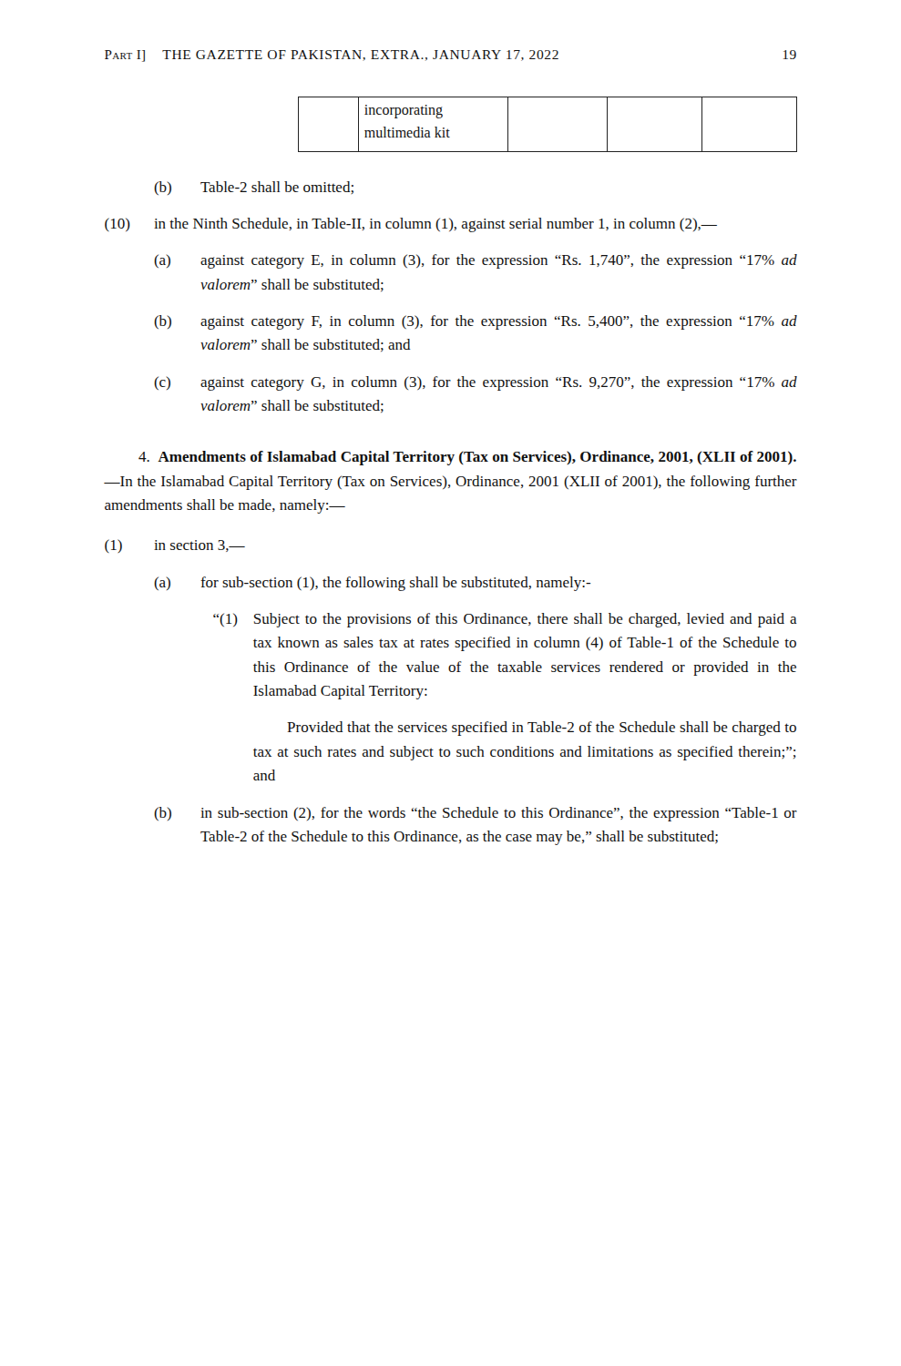Part I] The Gazette of Pakistan, Extra., January 17, 2022 19
| | incorporating multimedia kit | | | |
(b) Table-2 shall be omitted;
(10) in the Ninth Schedule, in Table-II, in column (1), against serial number 1, in column (2),—
(a) against category E, in column (3), for the expression “Rs. 1,740”, the expression “17% ad valorem” shall be substituted;
(b) against category F, in column (3), for the expression “Rs. 5,400”, the expression “17% ad valorem” shall be substituted; and
(c) against category G, in column (3), for the expression “Rs. 9,270”, the expression “17% ad valorem” shall be substituted;
4. Amendments of Islamabad Capital Territory (Tax on Services), Ordinance, 2001, (XLII of 2001).—In the Islamabad Capital Territory (Tax on Services), Ordinance, 2001 (XLII of 2001), the following further amendments shall be made, namely:—
(1) in section 3,—
(a) for sub-section (1), the following shall be substituted, namely:-
“(1) Subject to the provisions of this Ordinance, there shall be charged, levied and paid a tax known as sales tax at rates specified in column (4) of Table-1 of the Schedule to this Ordinance of the value of the taxable services rendered or provided in the Islamabad Capital Territory:
Provided that the services specified in Table-2 of the Schedule shall be charged to tax at such rates and subject to such conditions and limitations as specified therein;”; and
(b) in sub-section (2), for the words “the Schedule to this Ordinance”, the expression “Table-1 or Table-2 of the Schedule to this Ordinance, as the case may be,” shall be substituted;